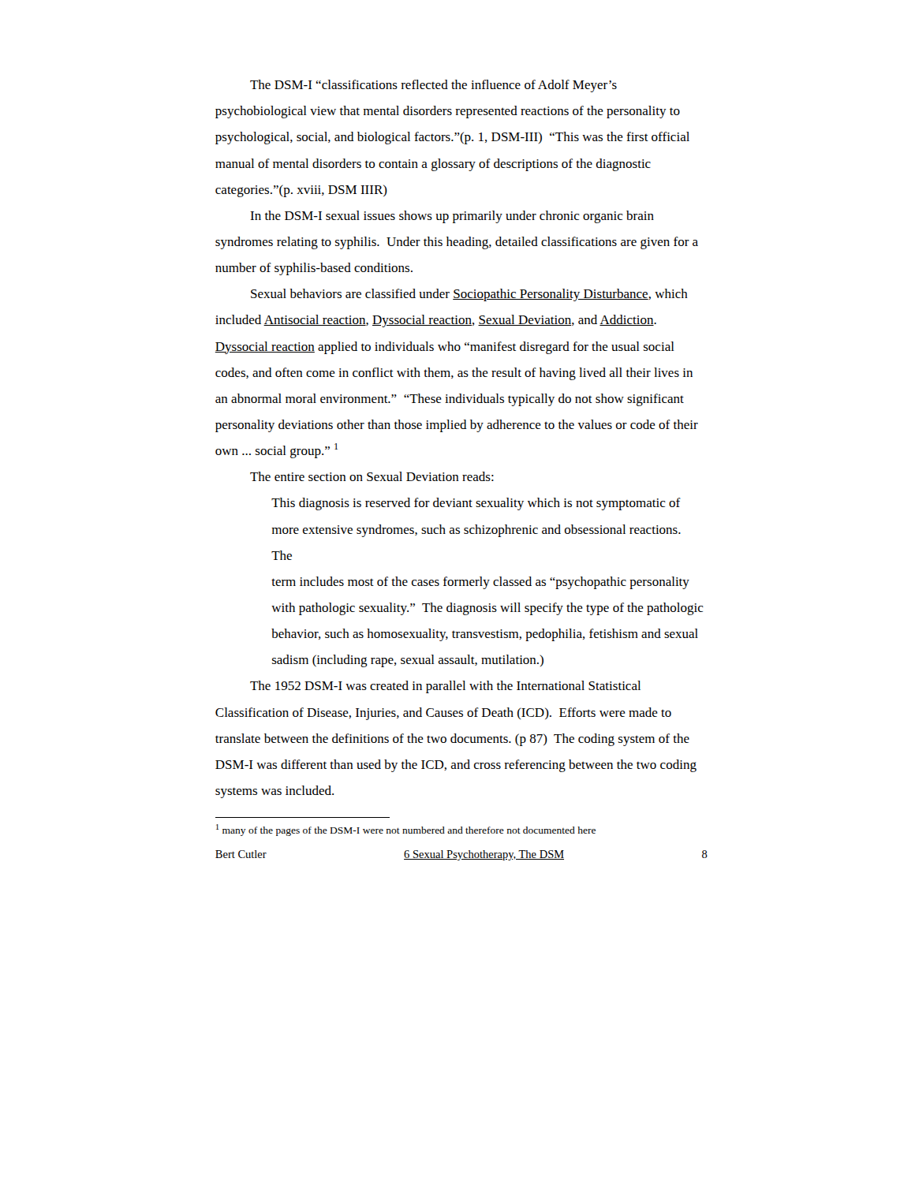The DSM-I “classifications reflected the influence of Adolf Meyer’s psychobiological view that mental disorders represented reactions of the personality to psychological, social, and biological factors.”(p. 1, DSM-III) “This was the first official manual of mental disorders to contain a glossary of descriptions of the diagnostic categories.”(p. xviii, DSM IIIR)
In the DSM-I sexual issues shows up primarily under chronic organic brain syndromes relating to syphilis. Under this heading, detailed classifications are given for a number of syphilis-based conditions.
Sexual behaviors are classified under Sociopathic Personality Disturbance, which included Antisocial reaction, Dyssocial reaction, Sexual Deviation, and Addiction. Dyssocial reaction applied to individuals who “manifest disregard for the usual social codes, and often come in conflict with them, as the result of having lived all their lives in an abnormal moral environment.” “These individuals typically do not show significant personality deviations other than those implied by adherence to the values or code of their own ... social group.” 1
The entire section on Sexual Deviation reads:
This diagnosis is reserved for deviant sexuality which is not symptomatic of
more extensive syndromes, such as schizophrenic and obsessional reactions. The
term includes most of the cases formerly classed as “psychopathic personality
with pathologic sexuality.” The diagnosis will specify the type of the pathologic
behavior, such as homosexuality, transvestism, pedophilia, fetishism and sexual
sadism (including rape, sexual assault, mutilation.)
The 1952 DSM-I was created in parallel with the International Statistical Classification of Disease, Injuries, and Causes of Death (ICD). Efforts were made to translate between the definitions of the two documents. (p 87) The coding system of the DSM-I was different than used by the ICD, and cross referencing between the two coding systems was included.
1 many of the pages of the DSM-I were not numbered and therefore not documented here
Bert Cutler 6 Sexual Psychotherapy, The DSM 8